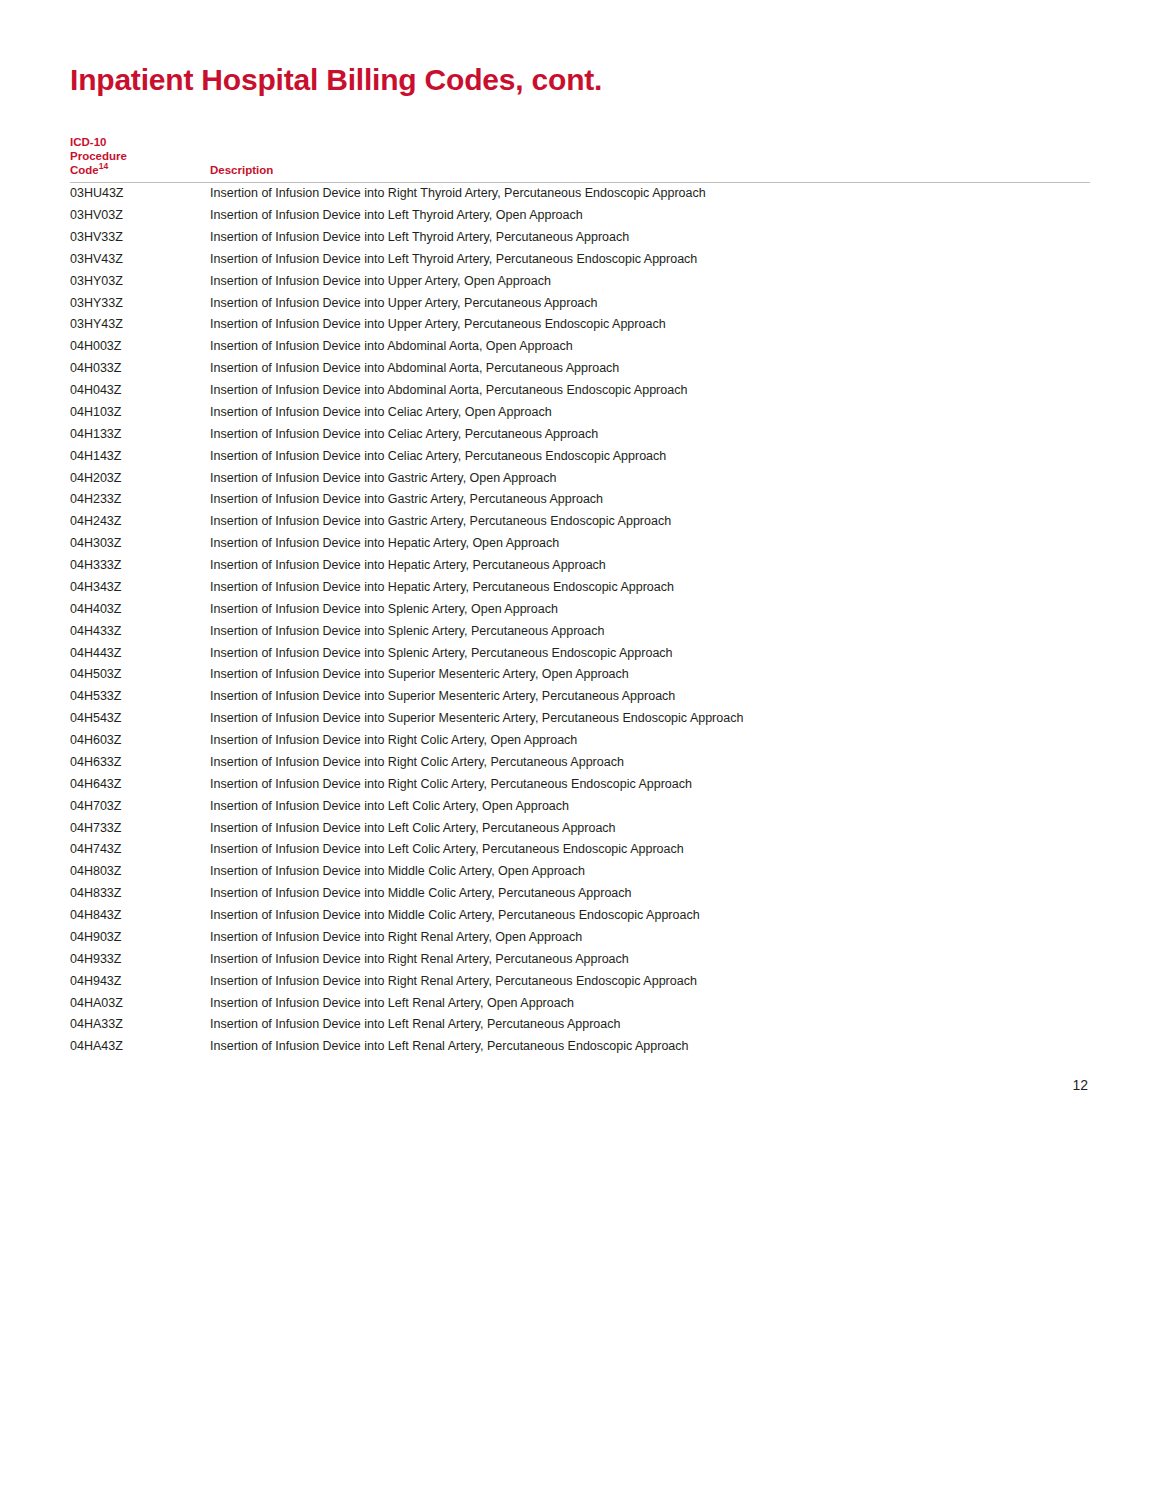Inpatient Hospital Billing Codes, cont.
| ICD-10 Procedure Code 14 | Description |
| --- | --- |
| 03HU43Z | Insertion of Infusion Device into Right Thyroid Artery, Percutaneous Endoscopic Approach |
| 03HV03Z | Insertion of Infusion Device into Left Thyroid Artery, Open Approach |
| 03HV33Z | Insertion of Infusion Device into Left Thyroid Artery, Percutaneous Approach |
| 03HV43Z | Insertion of Infusion Device into Left Thyroid Artery, Percutaneous Endoscopic Approach |
| 03HY03Z | Insertion of Infusion Device into Upper Artery, Open Approach |
| 03HY33Z | Insertion of Infusion Device into Upper Artery, Percutaneous Approach |
| 03HY43Z | Insertion of Infusion Device into Upper Artery, Percutaneous Endoscopic Approach |
| 04H003Z | Insertion of Infusion Device into Abdominal Aorta, Open Approach |
| 04H033Z | Insertion of Infusion Device into Abdominal Aorta, Percutaneous Approach |
| 04H043Z | Insertion of Infusion Device into Abdominal Aorta, Percutaneous Endoscopic Approach |
| 04H103Z | Insertion of Infusion Device into Celiac Artery, Open Approach |
| 04H133Z | Insertion of Infusion Device into Celiac Artery, Percutaneous Approach |
| 04H143Z | Insertion of Infusion Device into Celiac Artery, Percutaneous Endoscopic Approach |
| 04H203Z | Insertion of Infusion Device into Gastric Artery, Open Approach |
| 04H233Z | Insertion of Infusion Device into Gastric Artery, Percutaneous Approach |
| 04H243Z | Insertion of Infusion Device into Gastric Artery, Percutaneous Endoscopic Approach |
| 04H303Z | Insertion of Infusion Device into Hepatic Artery, Open Approach |
| 04H333Z | Insertion of Infusion Device into Hepatic Artery, Percutaneous Approach |
| 04H343Z | Insertion of Infusion Device into Hepatic Artery, Percutaneous Endoscopic Approach |
| 04H403Z | Insertion of Infusion Device into Splenic Artery, Open Approach |
| 04H433Z | Insertion of Infusion Device into Splenic Artery, Percutaneous Approach |
| 04H443Z | Insertion of Infusion Device into Splenic Artery, Percutaneous Endoscopic Approach |
| 04H503Z | Insertion of Infusion Device into Superior Mesenteric Artery, Open Approach |
| 04H533Z | Insertion of Infusion Device into Superior Mesenteric Artery, Percutaneous Approach |
| 04H543Z | Insertion of Infusion Device into Superior Mesenteric Artery, Percutaneous Endoscopic Approach |
| 04H603Z | Insertion of Infusion Device into Right Colic Artery, Open Approach |
| 04H633Z | Insertion of Infusion Device into Right Colic Artery, Percutaneous Approach |
| 04H643Z | Insertion of Infusion Device into Right Colic Artery, Percutaneous Endoscopic Approach |
| 04H703Z | Insertion of Infusion Device into Left Colic Artery, Open Approach |
| 04H733Z | Insertion of Infusion Device into Left Colic Artery, Percutaneous Approach |
| 04H743Z | Insertion of Infusion Device into Left Colic Artery, Percutaneous Endoscopic Approach |
| 04H803Z | Insertion of Infusion Device into Middle Colic Artery, Open Approach |
| 04H833Z | Insertion of Infusion Device into Middle Colic Artery, Percutaneous Approach |
| 04H843Z | Insertion of Infusion Device into Middle Colic Artery, Percutaneous Endoscopic Approach |
| 04H903Z | Insertion of Infusion Device into Right Renal Artery, Open Approach |
| 04H933Z | Insertion of Infusion Device into Right Renal Artery, Percutaneous Approach |
| 04H943Z | Insertion of Infusion Device into Right Renal Artery, Percutaneous Endoscopic Approach |
| 04HA03Z | Insertion of Infusion Device into Left Renal Artery, Open Approach |
| 04HA33Z | Insertion of Infusion Device into Left Renal Artery, Percutaneous Approach |
| 04HA43Z | Insertion of Infusion Device into Left Renal Artery, Percutaneous Endoscopic Approach |
12